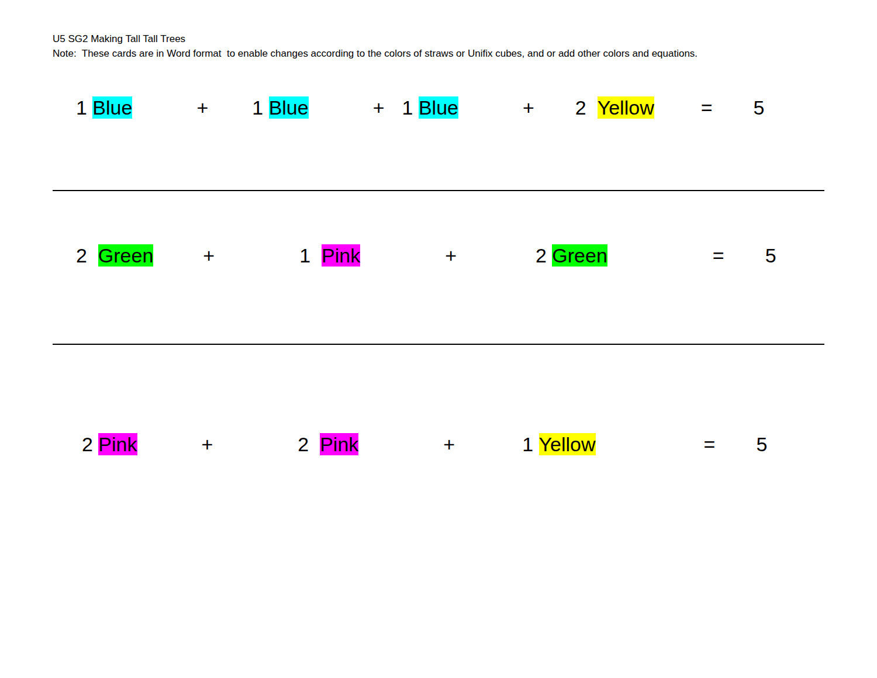U5 SG2 Making Tall Tall Trees
Note: These cards are in Word format to enable changes according to the colors of straws or Unifix cubes, and or add other colors and equations.
1 Blue + 1 Blue + 1 Blue + 2 Yellow = 5
2 Green + 1 Pink + 2 Green = 5
2 Pink + 2 Pink + 1 Yellow = 5